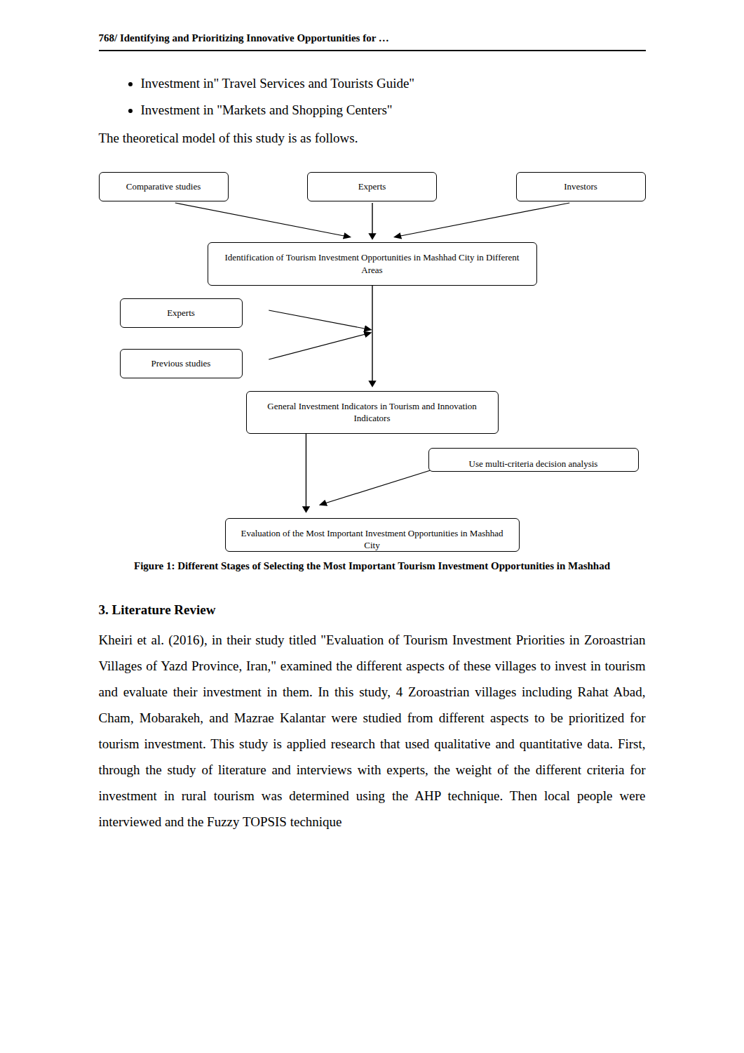768/ Identifying and Prioritizing Innovative Opportunities for …
Investment in" Travel Services and Tourists Guide"
Investment in "Markets and Shopping Centers"
The theoretical model of this study is as follows.
Comparative studies
Experts
Investors
Identification of Tourism Investment Opportunities in Mashhad City in Different Areas
Experts
Previous studies
General Investment Indicators in Tourism and Innovation Indicators
Use multi-criteria decision analysis
Evaluation of the Most Important Investment Opportunities in Mashhad City
Figure 1: Different Stages of Selecting the Most Important Tourism Investment Opportunities in Mashhad
3. Literature Review
Kheiri et al. (2016), in their study titled "Evaluation of Tourism Investment Priorities in Zoroastrian Villages of Yazd Province, Iran," examined the different aspects of these villages to invest in tourism and evaluate their investment in them. In this study, 4 Zoroastrian villages including Rahat Abad, Cham, Mobarakeh, and Mazrae Kalantar were studied from different aspects to be prioritized for tourism investment. This study is applied research that used qualitative and quantitative data. First, through the study of literature and interviews with experts, the weight of the different criteria for investment in rural tourism was determined using the AHP technique. Then local people were interviewed and the Fuzzy TOPSIS technique